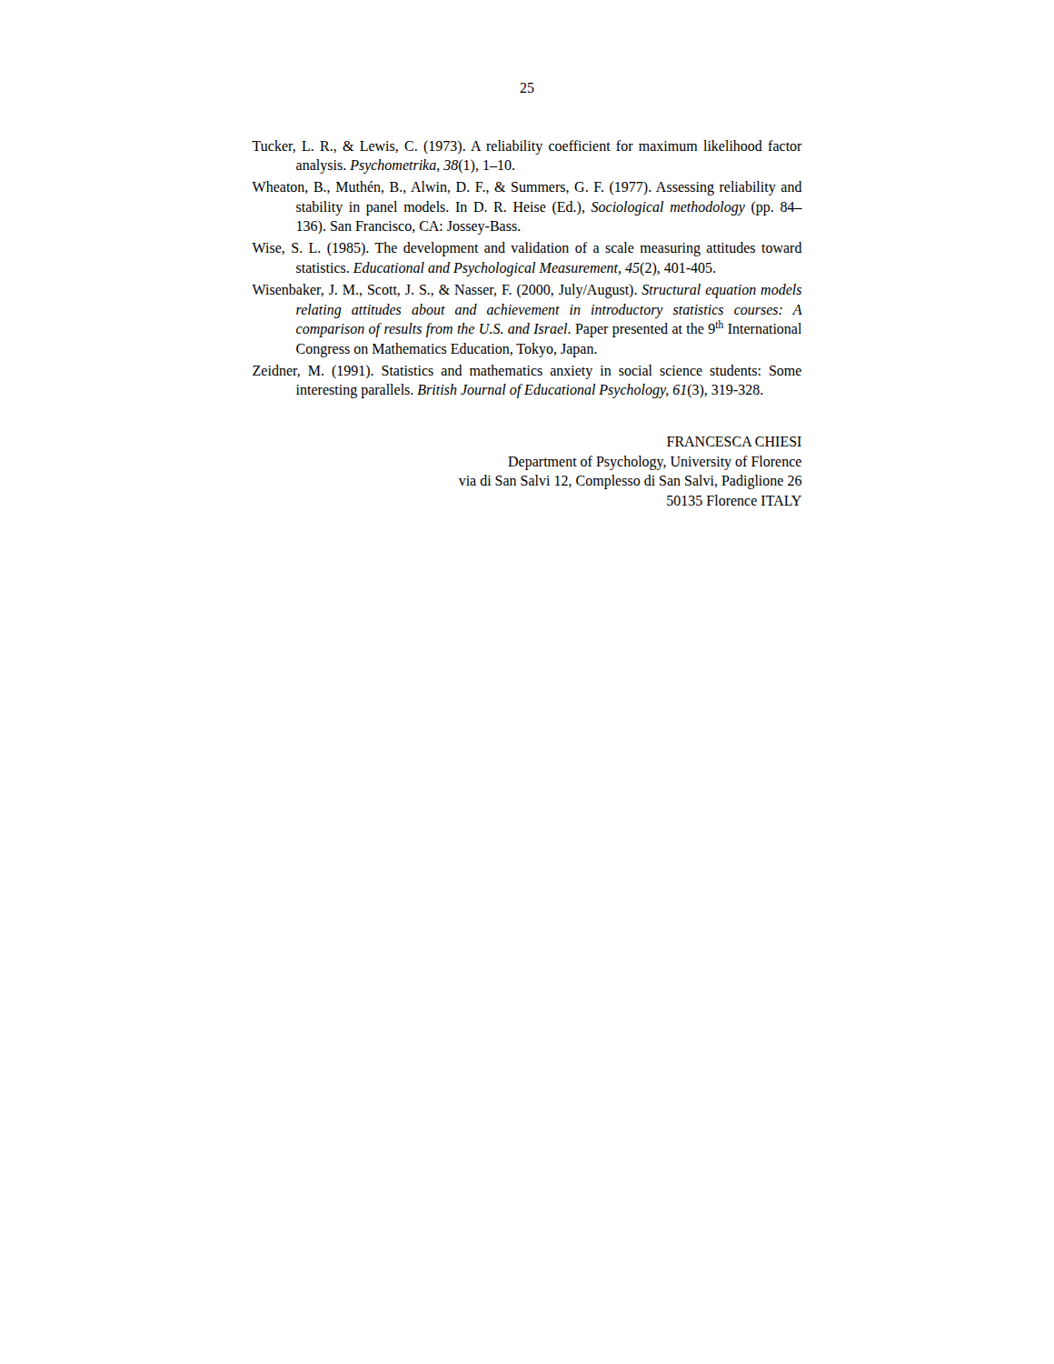25
Tucker, L. R., & Lewis, C. (1973). A reliability coefficient for maximum likelihood factor analysis. Psychometrika, 38(1), 1–10.
Wheaton, B., Muthén, B., Alwin, D. F., & Summers, G. F. (1977). Assessing reliability and stability in panel models. In D. R. Heise (Ed.), Sociological methodology (pp. 84–136). San Francisco, CA: Jossey-Bass.
Wise, S. L. (1985). The development and validation of a scale measuring attitudes toward statistics. Educational and Psychological Measurement, 45(2), 401-405.
Wisenbaker, J. M., Scott, J. S., & Nasser, F. (2000, July/August). Structural equation models relating attitudes about and achievement in introductory statistics courses: A comparison of results from the U.S. and Israel. Paper presented at the 9th International Congress on Mathematics Education, Tokyo, Japan.
Zeidner, M. (1991). Statistics and mathematics anxiety in social science students: Some interesting parallels. British Journal of Educational Psychology, 61(3), 319-328.
FRANCESCA CHIESI
Department of Psychology, University of Florence
via di San Salvi 12, Complesso di San Salvi, Padiglione 26
50135 Florence ITALY